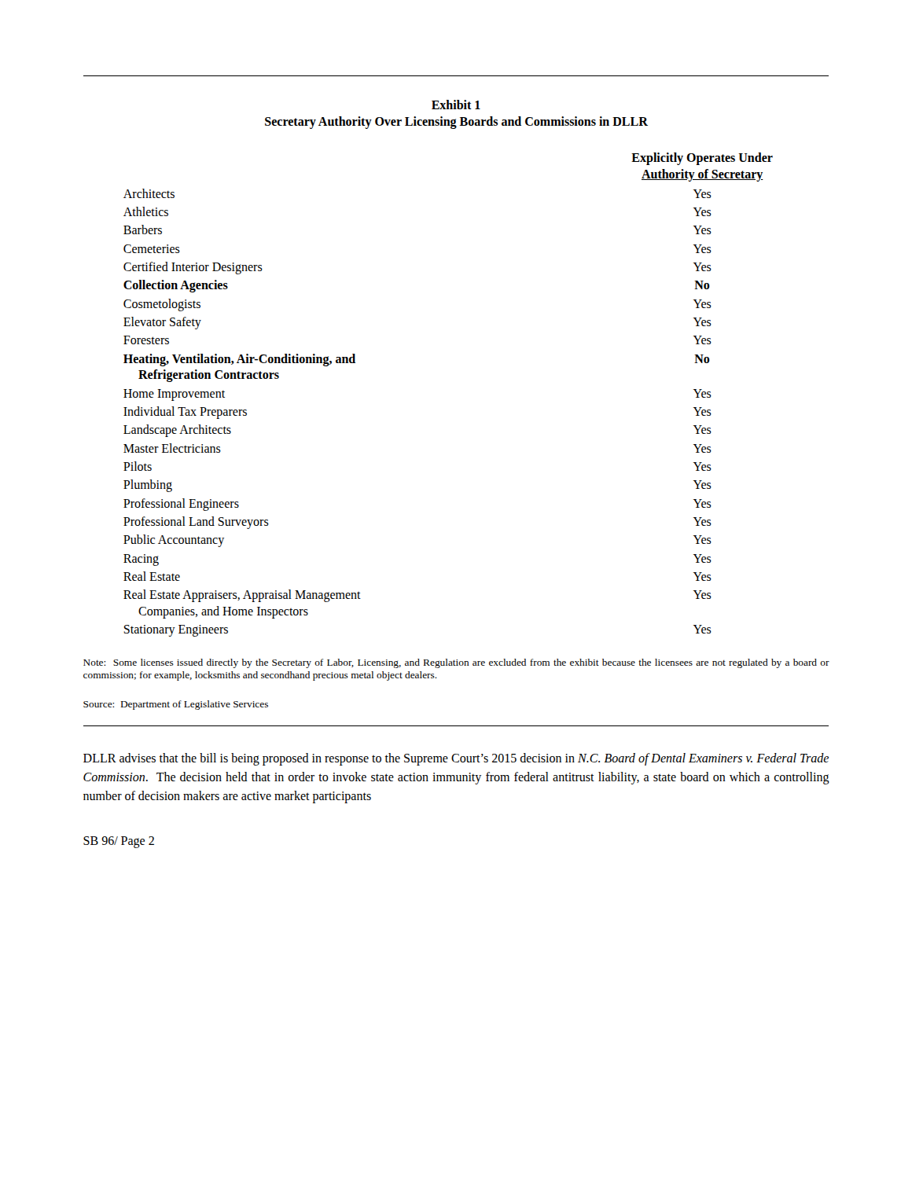Exhibit 1
Secretary Authority Over Licensing Boards and Commissions in DLLR
| | Explicitly Operates Under Authority of Secretary |
| --- | --- |
| Architects | Yes |
| Athletics | Yes |
| Barbers | Yes |
| Cemeteries | Yes |
| Certified Interior Designers | Yes |
| Collection Agencies | No |
| Cosmetologists | Yes |
| Elevator Safety | Yes |
| Foresters | Yes |
| Heating, Ventilation, Air-Conditioning, and Refrigeration Contractors | No |
| Home Improvement | Yes |
| Individual Tax Preparers | Yes |
| Landscape Architects | Yes |
| Master Electricians | Yes |
| Pilots | Yes |
| Plumbing | Yes |
| Professional Engineers | Yes |
| Professional Land Surveyors | Yes |
| Public Accountancy | Yes |
| Racing | Yes |
| Real Estate | Yes |
| Real Estate Appraisers, Appraisal Management Companies, and Home Inspectors | Yes |
| Stationary Engineers | Yes |
Note: Some licenses issued directly by the Secretary of Labor, Licensing, and Regulation are excluded from the exhibit because the licensees are not regulated by a board or commission; for example, locksmiths and secondhand precious metal object dealers.
Source: Department of Legislative Services
DLLR advises that the bill is being proposed in response to the Supreme Court’s 2015 decision in N.C. Board of Dental Examiners v. Federal Trade Commission. The decision held that in order to invoke state action immunity from federal antitrust liability, a state board on which a controlling number of decision makers are active market participants
SB 96/ Page 2